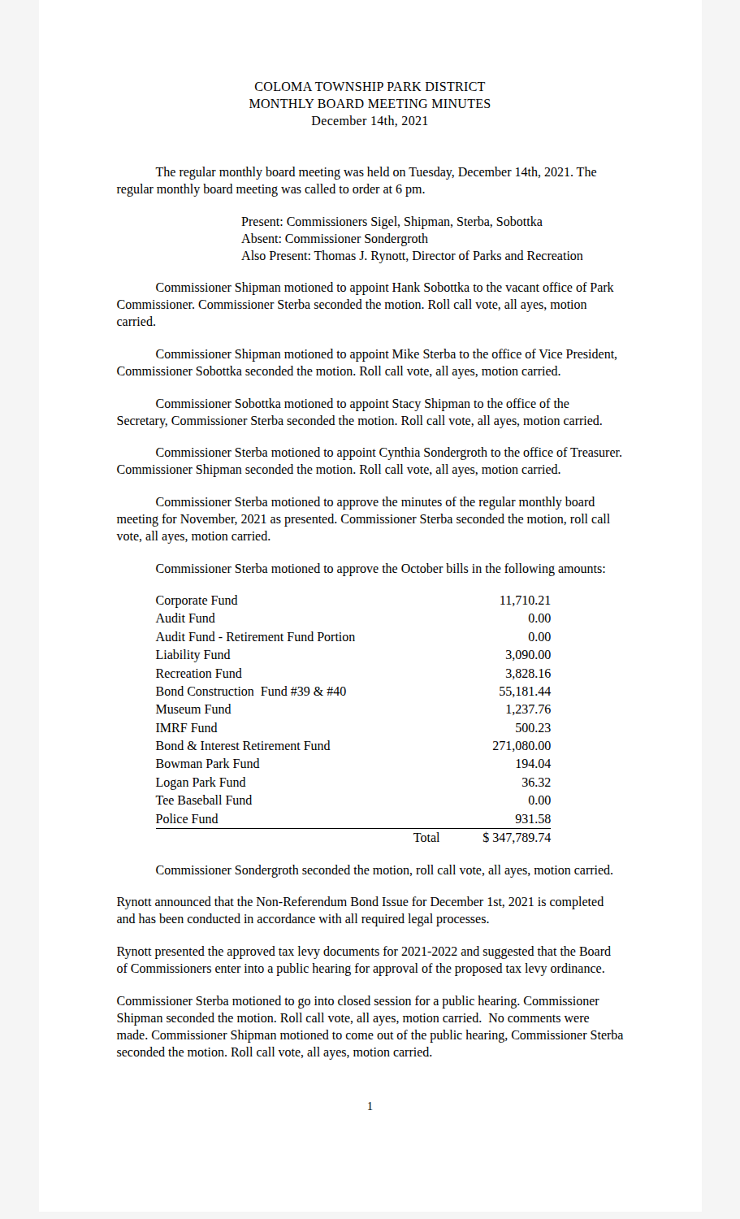COLOMA TOWNSHIP PARK DISTRICT
MONTHLY BOARD MEETING MINUTES
December 14th, 2021
The regular monthly board meeting was held on Tuesday, December 14th, 2021. The regular monthly board meeting was called to order at 6 pm.
Present: Commissioners Sigel, Shipman, Sterba, Sobottka
Absent: Commissioner Sondergroth
Also Present: Thomas J. Rynott, Director of Parks and Recreation
Commissioner Shipman motioned to appoint Hank Sobottka to the vacant office of Park Commissioner. Commissioner Sterba seconded the motion. Roll call vote, all ayes, motion carried.
Commissioner Shipman motioned to appoint Mike Sterba to the office of Vice President, Commissioner Sobottka seconded the motion. Roll call vote, all ayes, motion carried.
Commissioner Sobottka motioned to appoint Stacy Shipman to the office of the Secretary, Commissioner Sterba seconded the motion. Roll call vote, all ayes, motion carried.
Commissioner Sterba motioned to appoint Cynthia Sondergroth to the office of Treasurer. Commissioner Shipman seconded the motion. Roll call vote, all ayes, motion carried.
Commissioner Sterba motioned to approve the minutes of the regular monthly board meeting for November, 2021 as presented. Commissioner Sterba seconded the motion, roll call vote, all ayes, motion carried.
Commissioner Sterba motioned to approve the October bills in the following amounts:
| Corporate Fund | 11,710.21 |
| Audit Fund | 0.00 |
| Audit Fund - Retirement Fund Portion | 0.00 |
| Liability Fund | 3,090.00 |
| Recreation Fund | 3,828.16 |
| Bond Construction Fund #39 & #40 | 55,181.44 |
| Museum Fund | 1,237.76 |
| IMRF Fund | 500.23 |
| Bond & Interest Retirement Fund | 271,080.00 |
| Bowman Park Fund | 194.04 |
| Logan Park Fund | 36.32 |
| Tee Baseball Fund | 0.00 |
| Police Fund | 931.58 |
| Total | $ 347,789.74 |
Commissioner Sondergroth seconded the motion, roll call vote, all ayes, motion carried.
Rynott announced that the Non-Referendum Bond Issue for December 1st, 2021 is completed and has been conducted in accordance with all required legal processes.
Rynott presented the approved tax levy documents for 2021-2022 and suggested that the Board of Commissioners enter into a public hearing for approval of the proposed tax levy ordinance.
Commissioner Sterba motioned to go into closed session for a public hearing. Commissioner Shipman seconded the motion. Roll call vote, all ayes, motion carried. No comments were made. Commissioner Shipman motioned to come out of the public hearing, Commissioner Sterba seconded the motion. Roll call vote, all ayes, motion carried.
1